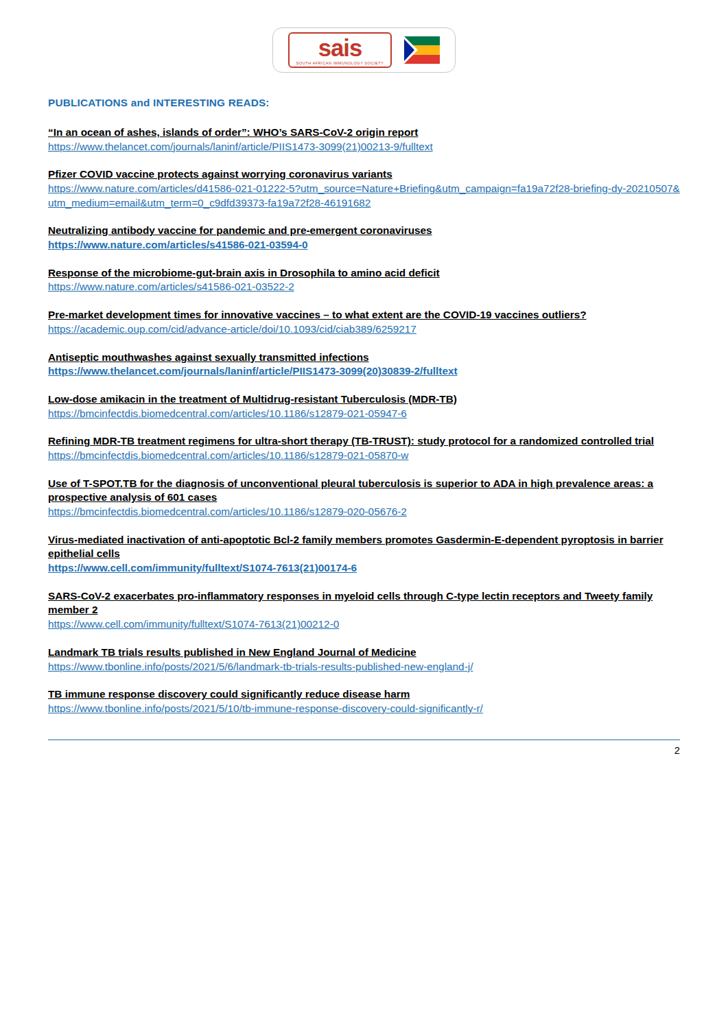sais SOUTH AFRICAN IMMUNOLOGY SOCIETY
PUBLICATIONS and INTERESTING READS:
“In an ocean of ashes, islands of order”: WHO’s SARS-CoV-2 origin report
https://www.thelancet.com/journals/laninf/article/PIIS1473-3099(21)00213-9/fulltext
Pfizer COVID vaccine protects against worrying coronavirus variants
https://www.nature.com/articles/d41586-021-01222-5?utm_source=Nature+Briefing&utm_campaign=fa19a72f28-briefing-dy-20210507&utm_medium=email&utm_term=0_c9dfd39373-fa19a72f28-46191682
Neutralizing antibody vaccine for pandemic and pre-emergent coronaviruses
https://www.nature.com/articles/s41586-021-03594-0
Response of the microbiome-gut-brain axis in Drosophila to amino acid deficit
https://www.nature.com/articles/s41586-021-03522-2
Pre-market development times for innovative vaccines – to what extent are the COVID-19 vaccines outliers?
https://academic.oup.com/cid/advance-article/doi/10.1093/cid/ciab389/6259217
Antiseptic mouthwashes against sexually transmitted infections
https://www.thelancet.com/journals/laninf/article/PIIS1473-3099(20)30839-2/fulltext
Low-dose amikacin in the treatment of Multidrug-resistant Tuberculosis (MDR-TB)
https://bmcinfectdis.biomedcentral.com/articles/10.1186/s12879-021-05947-6
Refining MDR-TB treatment regimens for ultra-short therapy (TB-TRUST): study protocol for a randomized controlled trial
https://bmcinfectdis.biomedcentral.com/articles/10.1186/s12879-021-05870-w
Use of T-SPOT.TB for the diagnosis of unconventional pleural tuberculosis is superior to ADA in high prevalence areas: a prospective analysis of 601 cases
https://bmcinfectdis.biomedcentral.com/articles/10.1186/s12879-020-05676-2
Virus-mediated inactivation of anti-apoptotic Bcl-2 family members promotes Gasdermin-E-dependent pyroptosis in barrier epithelial cells
https://www.cell.com/immunity/fulltext/S1074-7613(21)00174-6
SARS-CoV-2 exacerbates pro-inflammatory responses in myeloid cells through C-type lectin receptors and Tweety family member 2
https://www.cell.com/immunity/fulltext/S1074-7613(21)00212-0
Landmark TB trials results published in New England Journal of Medicine
https://www.tbonline.info/posts/2021/5/6/landmark-tb-trials-results-published-new-england-j/
TB immune response discovery could significantly reduce disease harm
https://www.tbonline.info/posts/2021/5/10/tb-immune-response-discovery-could-significantly-r/
2